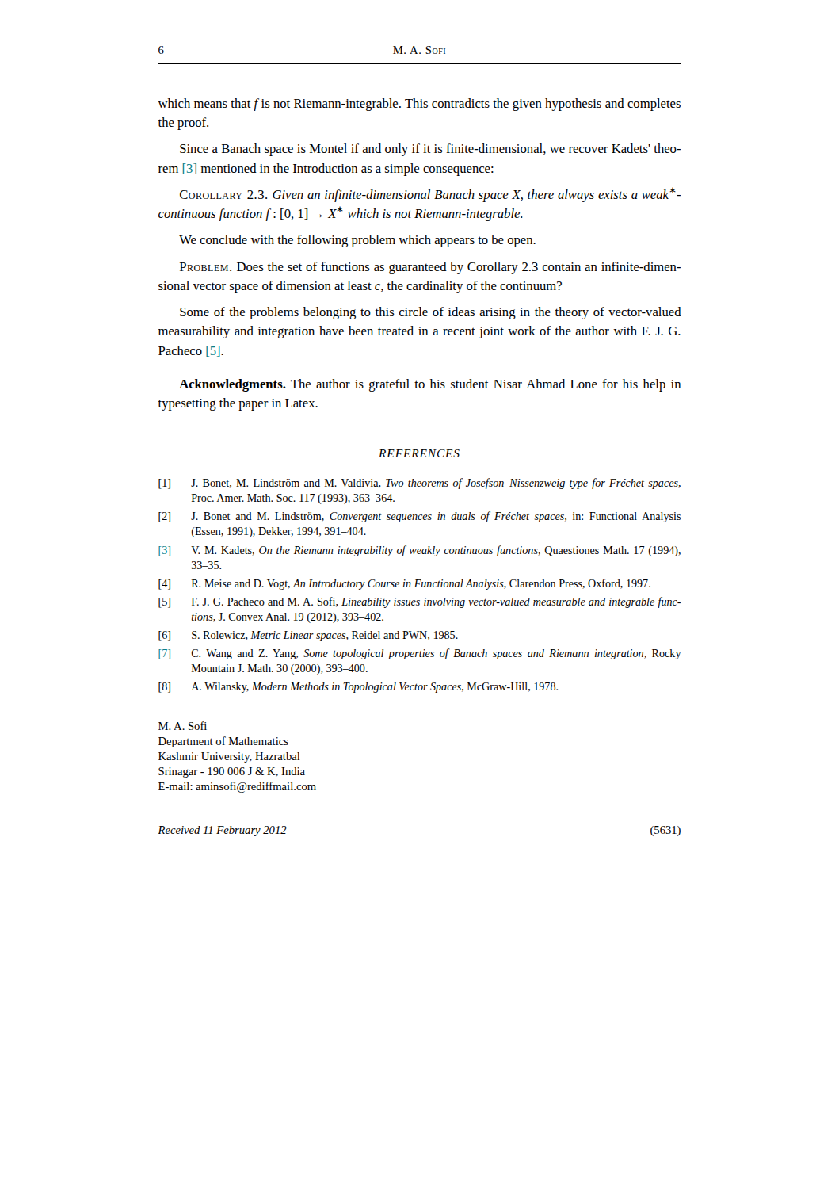6 M. A. Sofi 6
which means that f is not Riemann-integrable. This contradicts the given hypothesis and completes the proof.
Since a Banach space is Montel if and only if it is finite-dimensional, we recover Kadets' theorem [3] mentioned in the Introduction as a simple consequence:
Corollary 2.3. Given an infinite-dimensional Banach space X, there always exists a weak∗-continuous function f : [0, 1] → X∗ which is not Riemann-integrable.
We conclude with the following problem which appears to be open.
Problem. Does the set of functions as guaranteed by Corollary 2.3 contain an infinite-dimensional vector space of dimension at least c, the cardinality of the continuum?
Some of the problems belonging to this circle of ideas arising in the theory of vector-valued measurability and integration have been treated in a recent joint work of the author with F. J. G. Pacheco [5].
Acknowledgments. The author is grateful to his student Nisar Ahmad Lone for his help in typesetting the paper in Latex.
REFERENCES
[1] J. Bonet, M. Lindström and M. Valdivia, Two theorems of Josefson–Nissenzweig type for Fréchet spaces, Proc. Amer. Math. Soc. 117 (1993), 363–364.
[2] J. Bonet and M. Lindström, Convergent sequences in duals of Fréchet spaces, in: Functional Analysis (Essen, 1991), Dekker, 1994, 391–404.
[3] V. M. Kadets, On the Riemann integrability of weakly continuous functions, Quaestiones Math. 17 (1994), 33–35.
[4] R. Meise and D. Vogt, An Introductory Course in Functional Analysis, Clarendon Press, Oxford, 1997.
[5] F. J. G. Pacheco and M. A. Sofi, Lineability issues involving vector-valued measurable and integrable functions, J. Convex Anal. 19 (2012), 393–402.
[6] S. Rolewicz, Metric Linear spaces, Reidel and PWN, 1985.
[7] C. Wang and Z. Yang, Some topological properties of Banach spaces and Riemann integration, Rocky Mountain J. Math. 30 (2000), 393–400.
[8] A. Wilansky, Modern Methods in Topological Vector Spaces, McGraw-Hill, 1978.
M. A. Sofi
Department of Mathematics
Kashmir University, Hazratbal
Srinagar - 190 006 J & K, India
E-mail: aminsofi@rediffmail.com
Received 11 February 2012 (5631)